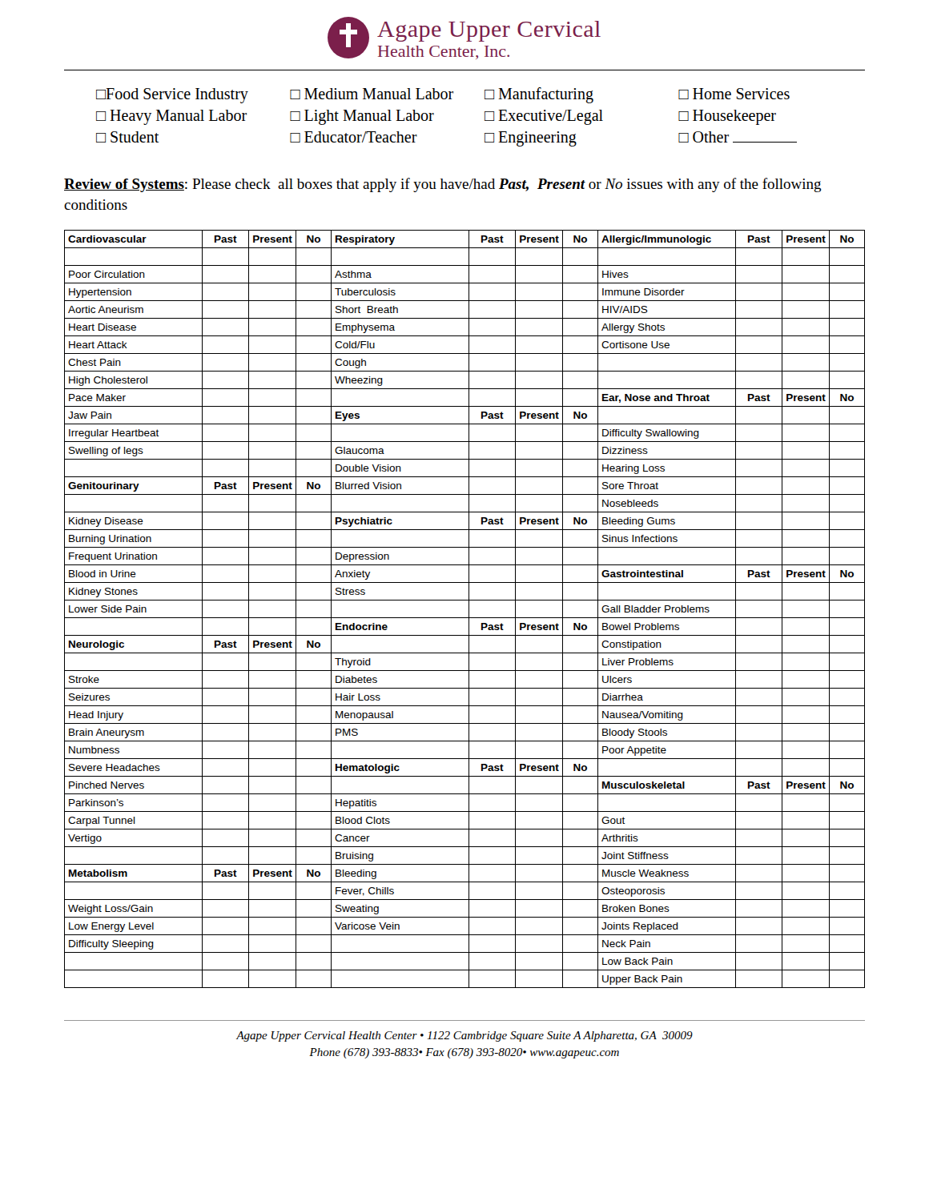Agape Upper Cervical
Health Center, Inc.
□Food Service Industry □ Medium Manual Labor □ Manufacturing □ Home Services □ Heavy Manual Labor □ Light Manual Labor □ Executive/Legal □ Housekeeper □ Student □ Educator/Teacher □ Engineering □ Other
Review of Systems: Please check all boxes that apply if you have/had Past, Present or No issues with any of the following conditions
| Cardiovascular | Past | Present | No | Respiratory | Past | Present | No | Allergic/Immunologic | Past | Present | No |
| Poor Circulation | | | | Asthma | | | | Hives | | | |
| Hypertension | | | | Tuberculosis | | | | Immune Disorder | | | |
| Aortic Aneurism | | | | Short Breath | | | | HIV/AIDS | | | |
| Heart Disease | | | | Emphysema | | | | Allergy Shots | | | |
| Heart Attack | | | | Cold/Flu | | | | Cortisone Use | | | |
| Chest Pain | | | | Cough | | | | | | | |
| High Cholesterol | | | | Wheezing | | | | | | | |
| Pace Maker | | | | | | | | Ear, Nose and Throat | Past | Present | No |
| Jaw Pain | | | | Eyes | Past | Present | No | | | | |
| Irregular Heartbeat | | | | | | | | Difficulty Swallowing | | | |
| Swelling of legs | | | | Glaucoma | | | | Dizziness | | | |
| | | | | Double Vision | | | | Hearing Loss | | | |
| Genitourinary | Past | Present | No | Blurred Vision | | | | Sore Throat | | | |
| | | | | | | | | Nosebleeds | | | |
| Kidney Disease | | | | Psychiatric | Past | Present | No | Bleeding Gums | | | |
| Burning Urination | | | | | | | | Sinus Infections | | | |
| Frequent Urination | | | | Depression | | | | | | | |
| Blood in Urine | | | | Anxiety | | | | Gastrointestinal | Past | Present | No |
| Kidney Stones | | | | Stress | | | | | | | |
| Lower Side Pain | | | | | | | | Gall Bladder Problems | | | |
| | | | | Endocrine | Past | Present | No | Bowel Problems | | | |
| Neurologic | Past | Present | No | | | | | Constipation | | | |
| | | | | Thyroid | | | | Liver Problems | | | |
| Stroke | | | | Diabetes | | | | Ulcers | | | |
| Seizures | | | | Hair Loss | | | | Diarrhea | | | |
| Head Injury | | | | Menopausal | | | | Nausea/Vomiting | | | |
| Brain Aneurysm | | | | PMS | | | | Bloody Stools | | | |
| Numbness | | | | | | | | Poor Appetite | | | |
| Severe Headaches | | | | Hematologic | Past | Present | No | | | | |
| Pinched Nerves | | | | | | | | Musculoskeletal | Past | Present | No |
| Parkinson’s | | | | Hepatitis | | | | | | | |
| Carpal Tunnel | | | | Blood Clots | | | | Gout | | | |
| Vertigo | | | | Cancer | | | | Arthritis | | | |
| | | | | Bruising | | | | Joint Stiffness | | | |
| Metabolism | Past | Present | No | Bleeding | | | | Muscle Weakness | | | |
| | | | | Fever, Chills | | | | Osteoporosis | | | |
| Weight Loss/Gain | | | | Sweating | | | | Broken Bones | | | |
| Low Energy Level | | | | Varicose Vein | | | | Joints Replaced | | | |
| Difficulty Sleeping | | | | | | | | Neck Pain | | | |
| | | | | | | | | Low Back Pain | | | |
| | | | | | | | | Upper Back Pain | | | |
Agape Upper Cervical Health Center • 1122 Cambridge Square Suite A Alpharetta, GA 30009
Phone (678) 393-8833• Fax (678) 393-8020• www.agapeuc.com